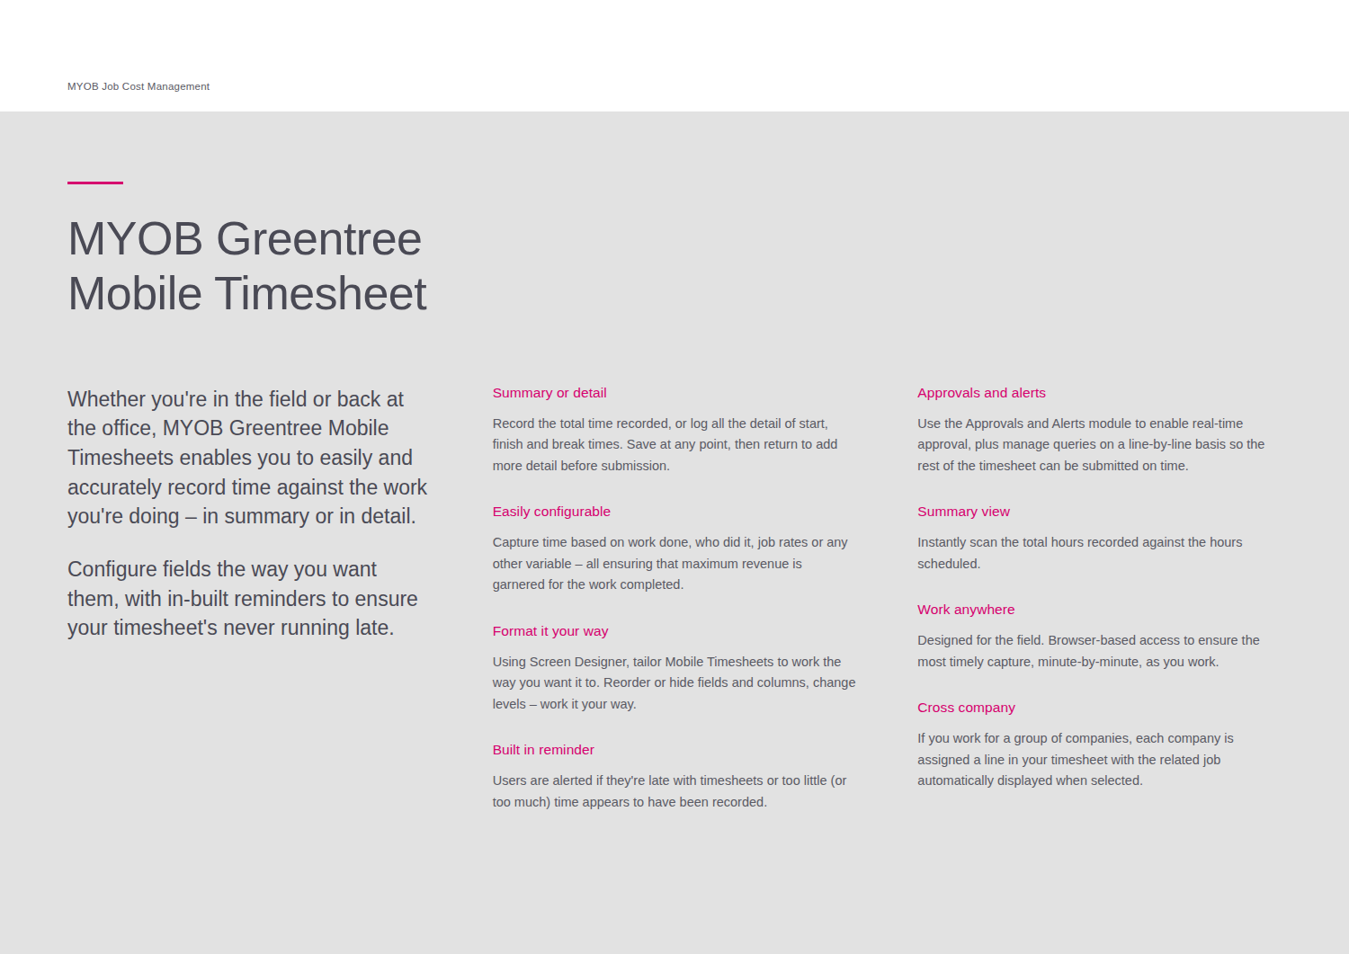MYOB Job Cost Management
MYOB Greentree
Mobile Timesheet
Whether you're in the field or back at the office, MYOB Greentree Mobile Timesheets enables you to easily and accurately record time against the work you're doing – in summary or in detail.
Configure fields the way you want them, with in-built reminders to ensure your timesheet's never running late.
Summary or detail
Record the total time recorded, or log all the detail of start, finish and break times. Save at any point, then return to add more detail before submission.
Easily configurable
Capture time based on work done, who did it, job rates or any other variable – all ensuring that maximum revenue is garnered for the work completed.
Format it your way
Using Screen Designer, tailor Mobile Timesheets to work the way you want it to. Reorder or hide fields and columns, change levels – work it your way.
Built in reminder
Users are alerted if they're late with timesheets or too little (or too much) time appears to have been recorded.
Approvals and alerts
Use the Approvals and Alerts module to enable real-time approval, plus manage queries on a line-by-line basis so the rest of the timesheet can be submitted on time.
Summary view
Instantly scan the total hours recorded against the hours scheduled.
Work anywhere
Designed for the field. Browser-based access to ensure the most timely capture, minute-by-minute, as you work.
Cross company
If you work for a group of companies, each company is assigned a line in your timesheet with the related job automatically displayed when selected.